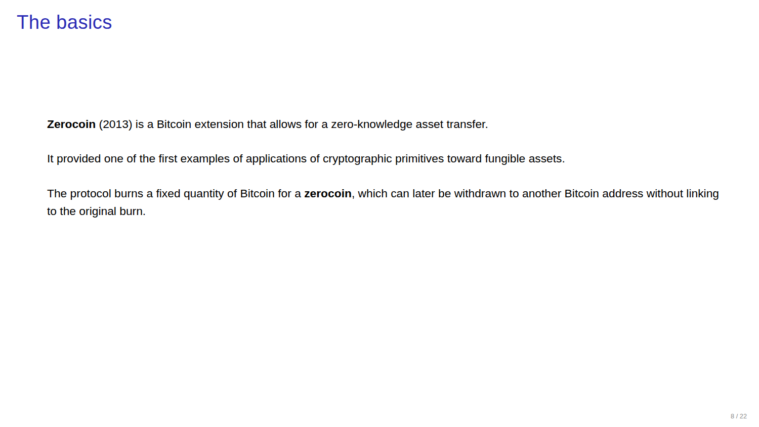The basics
Zerocoin (2013) is a Bitcoin extension that allows for a zero-knowledge asset transfer.
It provided one of the first examples of applications of cryptographic primitives toward fungible assets.
The protocol burns a fixed quantity of Bitcoin for a zerocoin, which can later be withdrawn to another Bitcoin address without linking to the original burn.
8 / 22